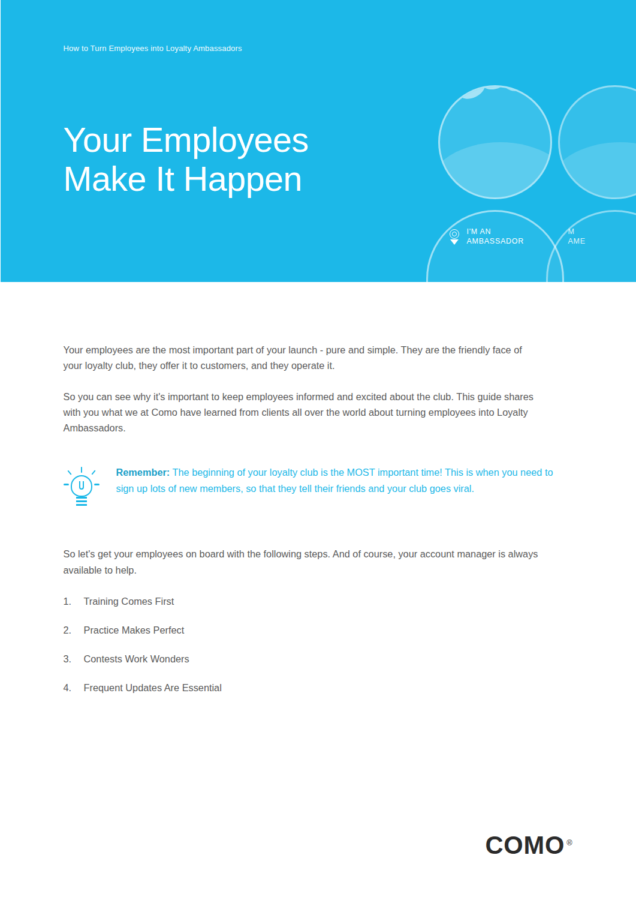How to Turn Employees into Loyalty Ambassadors
Your Employees
Make It Happen
I'M AN
AMBASSADOR
M
AME
Your employees are the most important part of your launch - pure and simple. They are the friendly face of your loyalty club, they offer it to customers, and they operate it.
So you can see why it's important to keep employees informed and excited about the club. This guide shares with you what we at Como have learned from clients all over the world about turning employees into Loyalty Ambassadors.
Remember: The beginning of your loyalty club is the MOST important time! This is when you need to sign up lots of new members, so that they tell their friends and your club goes viral.
So let's get your employees on board with the following steps. And of course, your account manager is always available to help.
Training Comes First
Practice Makes Perfect
Contests Work Wonders
Frequent Updates Are Essential
COMO®